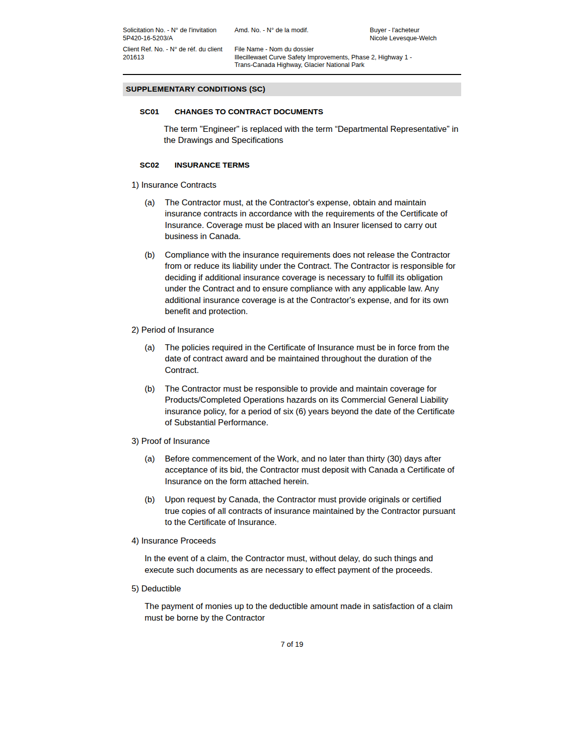| Solicitation No. - N° de l'invitation 5P420-16-5203/A | Amd. No. - N° de la modif. | Buyer - l'acheteur Nicole Levesque-Welch |
| Client Ref. No. - N° de réf. du client 201613 | File Name - Nom du dossier Illecillewaet Curve Safety Improvements, Phase 2, Highway 1 - Trans-Canada Highway, Glacier National Park |
SUPPLEMENTARY CONDITIONS (SC)
SC01 CHANGES TO CONTRACT DOCUMENTS
The term "Engineer" is replaced with the term “Departmental Representative” in the Drawings and Specifications
SC02 INSURANCE TERMS
1) Insurance Contracts
(a)
The Contractor must, at the Contractor's expense, obtain and maintain insurance contracts in accordance with the requirements of the Certificate of Insurance. Coverage must be placed with an Insurer licensed to carry out business in Canada.
(b)
Compliance with the insurance requirements does not release the Contractor from or reduce its liability under the Contract. The Contractor is responsible for deciding if additional insurance coverage is necessary to fulfill its obligation under the Contract and to ensure compliance with any applicable law. Any additional insurance coverage is at the Contractor's expense, and for its own benefit and protection.
2) Period of Insurance
(a)
The policies required in the Certificate of Insurance must be in force from the date of contract award and be maintained throughout the duration of the Contract.
(b)
The Contractor must be responsible to provide and maintain coverage for Products/Completed Operations hazards on its Commercial General Liability insurance policy, for a period of six (6) years beyond the date of the Certificate of Substantial Performance.
3) Proof of Insurance
(a)
Before commencement of the Work, and no later than thirty (30) days after acceptance of its bid, the Contractor must deposit with Canada a Certificate of Insurance on the form attached herein.
(b)
Upon request by Canada, the Contractor must provide originals or certified true copies of all contracts of insurance maintained by the Contractor pursuant to the Certificate of Insurance.
4) Insurance Proceeds
In the event of a claim, the Contractor must, without delay, do such things and execute such documents as are necessary to effect payment of the proceeds.
5) Deductible
The payment of monies up to the deductible amount made in satisfaction of a claim must be borne by the Contractor
7 of 19